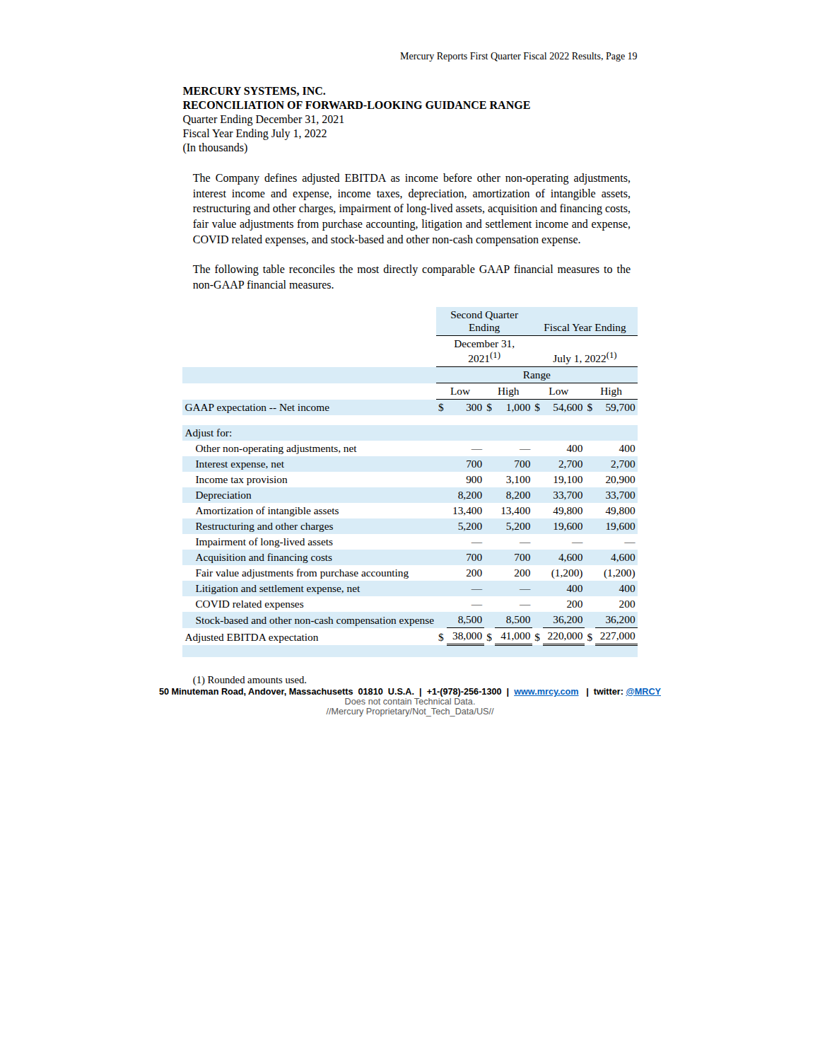Mercury Reports First Quarter Fiscal 2022 Results, Page 19
MERCURY SYSTEMS, INC.
RECONCILIATION OF FORWARD-LOOKING GUIDANCE RANGE
Quarter Ending December 31, 2021
Fiscal Year Ending July 1, 2022
(In thousands)
The Company defines adjusted EBITDA as income before other non-operating adjustments, interest income and expense, income taxes, depreciation, amortization of intangible assets, restructuring and other charges, impairment of long-lived assets, acquisition and financing costs, fair value adjustments from purchase accounting, litigation and settlement income and expense, COVID related expenses, and stock-based and other non-cash compensation expense.
The following table reconciles the most directly comparable GAAP financial measures to the non-GAAP financial measures.
| | Second Quarter Ending | Fiscal Year Ending |
| | December 31, 2021 (1) | July 1, 2022 (1) |
| | Range |
| | Low | High | Low | High |
| GAAP expectation -- Net income | $ | 300 | $ | 1,000 | $ | 54,600 | $ | 59,700 |
| Adjust for: | | | | | | | | |
| Other non-operating adjustments, net | | — | | — | | 400 | | 400 |
| Interest expense, net | | 700 | | 700 | | 2,700 | | 2,700 |
| Income tax provision | | 900 | | 3,100 | | 19,100 | | 20,900 |
| Depreciation | | 8,200 | | 8,200 | | 33,700 | | 33,700 |
| Amortization of intangible assets | | 13,400 | | 13,400 | | 49,800 | | 49,800 |
| Restructuring and other charges | | 5,200 | | 5,200 | | 19,600 | | 19,600 |
| Impairment of long-lived assets | | — | | — | | — | | — |
| Acquisition and financing costs | | 700 | | 700 | | 4,600 | | 4,600 |
| Fair value adjustments from purchase accounting | | 200 | | 200 | | (1,200) | | (1,200) |
| Litigation and settlement expense, net | | — | | — | | 400 | | 400 |
| COVID related expenses | | — | | — | | 200 | | 200 |
| Stock-based and other non-cash compensation expense | | 8,500 | | 8,500 | | 36,200 | | 36,200 |
| Adjusted EBITDA expectation | $ | 38,000 | $ | 41,000 | $ | 220,000 | $ | 227,000 |
(1) Rounded amounts used.
50 Minuteman Road, Andover, Massachusetts 01810 U.S.A. | +1-(978)-256-1300 | www.mrcy.com | twitter: @MRCY
Does not contain Technical Data.
//Mercury Proprietary/Not_Tech_Data/US//